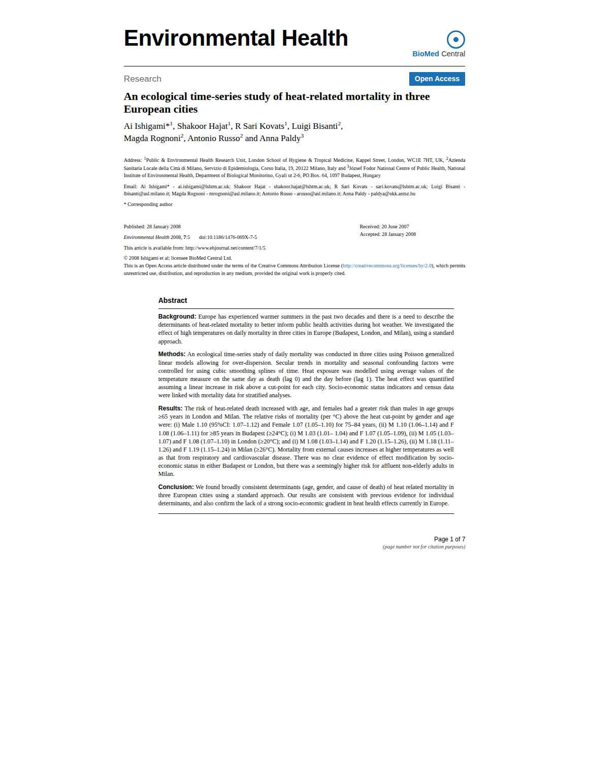Environmental Health
BioMed Central
Research
Open Access
An ecological time-series study of heat-related mortality in three European cities
Ai Ishigami*1, Shakoor Hajat1, R Sari Kovats1, Luigi Bisanti2,
Magda Rognoni2, Antonio Russo2 and Anna Paldy3
Address: 1Public & Environmental Health Research Unit, London School of Hygiene & Tropical Medicine, Kappel Street, London, WC1E 7HT, UK, 2Azienda Sanitaria Locale della Città di Milano, Servizio di Epidemiologia, Corso Italia, 19, 20122 Milano, Italy and 3József Fodor National Centre of Public Health, National Institute of Environmental Health, Department of Biological Monitorino, Gyali ut 2-6, PO.Box. 64, 1097 Budapest, Hungary
Email: Ai Ishigami* - ai.ishigami@lshtm.ac.uk; Shakoor Hajat - shakoor.hajat@lshtm.ac.uk; R Sari Kovats - sari.kovats@lshtm.ac.uk; Luigi Bisanti - lbisanti@asl.milano.it; Magda Rognoni - mrognoni@asl.milano.it; Antonio Russo - arusso@asl.milano.it; Anna Paldy - paldya@okk.antsz.hu
* Corresponding author
Published: 28 January 2008
Environmental Health 2008, 7:5 doi:10.1186/1476-069X-7-5
This article is available from: http://www.ehjournal.net/content/7/1/5
Received: 20 June 2007
Accepted: 28 January 2008
© 2008 Ishigami et al; licensee BioMed Central Ltd.
This is an Open Access article distributed under the terms of the Creative Commons Attribution License (http://creativecommons.org/licenses/by/2.0), which permits unrestricted use, distribution, and reproduction in any medium, provided the original work is properly cited.
Abstract
Background: Europe has experienced warmer summers in the past two decades and there is a need to describe the determinants of heat-related mortality to better inform public health activities during hot weather. We investigated the effect of high temperatures on daily mortality in three cities in Europe (Budapest, London, and Milan), using a standard approach.
Methods: An ecological time-series study of daily mortality was conducted in three cities using Poisson generalized linear models allowing for over-dispersion. Secular trends in mortality and seasonal confounding factors were controlled for using cubic smoothing splines of time. Heat exposure was modelled using average values of the temperature measure on the same day as death (lag 0) and the day before (lag 1). The heat effect was quantified assuming a linear increase in risk above a cut-point for each city. Socio-economic status indicators and census data were linked with mortality data for stratified analyses.
Results: The risk of heat-related death increased with age, and females had a greater risk than males in age groups ≥65 years in London and Milan. The relative risks of mortality (per °C) above the heat cut-point by gender and age were: (i) Male 1.10 (95%CI: 1.07–1.12) and Female 1.07 (1.05–1.10) for 75–84 years, (ii) M 1.10 (1.06–1.14) and F 1.08 (1.06–1.11) for ≥85 years in Budapest (≥24°C); (i) M 1.03 (1.01– 1.04) and F 1.07 (1.05–1.09), (ii) M 1.05 (1.03–1.07) and F 1.08 (1.07–1.10) in London (≥20°C); and (i) M 1.08 (1.03–1.14) and F 1.20 (1.15–1.26), (ii) M 1.18 (1.11–1.26) and F 1.19 (1.15–1.24) in Milan (≥26°C). Mortality from external causes increases at higher temperatures as well as that from respiratory and cardiovascular disease. There was no clear evidence of effect modification by socio-economic status in either Budapest or London, but there was a seemingly higher risk for affluent non-elderly adults in Milan.
Conclusion: We found broadly consistent determinants (age, gender, and cause of death) of heat related mortality in three European cities using a standard approach. Our results are consistent with previous evidence for individual determinants, and also confirm the lack of a strong socio-economic gradient in heat health effects currently in Europe.
Page 1 of 7
(page number not for citation purposes)